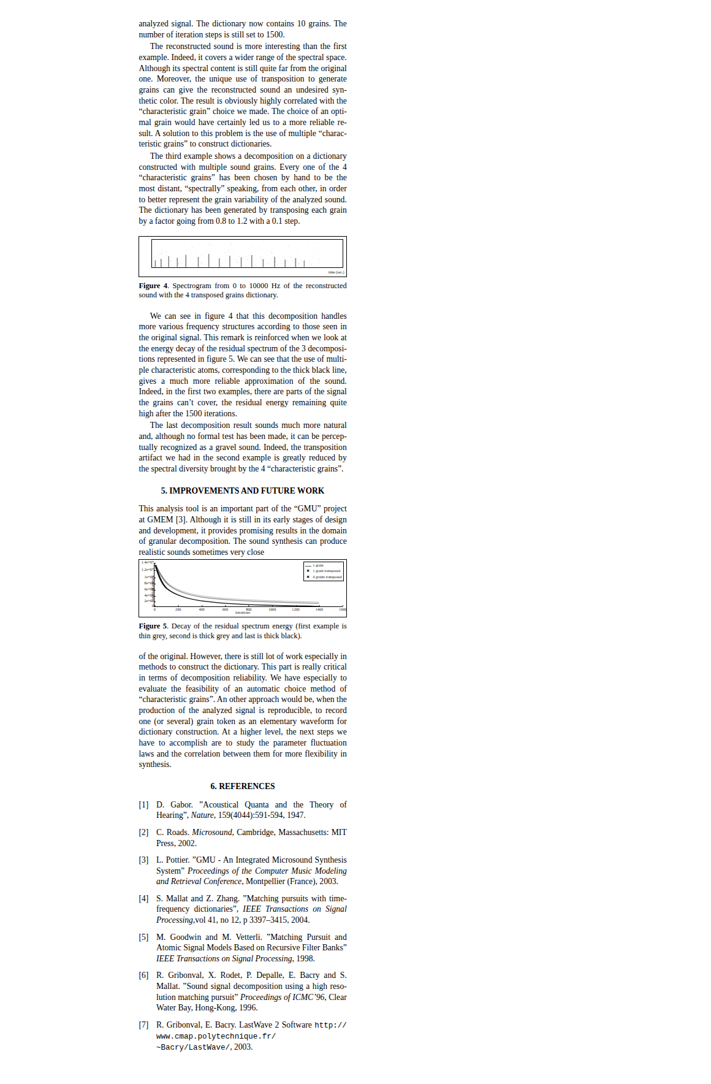analyzed signal. The dictionary now contains 10 grains. The number of iteration steps is still set to 1500.
The reconstructed sound is more interesting than the first example. Indeed, it covers a wider range of the spectral space. Although its spectral content is still quite far from the original one. Moreover, the unique use of transposition to generate grains can give the reconstructed sound an undesired synthetic color. The result is obviously highly correlated with the “characteristic grain” choice we made. The choice of an optimal grain would have certainly led us to a more reliable result. A solution to this problem is the use of multiple “characteristic grains” to construct dictionaries.
The third example shows a decomposition on a dictionary constructed with multiple sound grains. Every one of the 4 “characteristic grains” has been chosen by hand to be the most distant, “spectrally” speaking, from each other, in order to better represent the grain variability of the analyzed sound. The dictionary has been generated by transposing each grain by a factor going from 0.8 to 1.2 with a 0.1 step.
10000 8000 6000 4000 2000 0
0 0.5 1 1.5 2 time (sec.)
Figure 4. Spectrogram from 0 to 10000 Hz of the reconstructed sound with the 4 transposed grains dictionary.
We can see in figure 4 that this decomposition handles more various frequency structures according to those seen in the original signal. This remark is reinforced when we look at the energy decay of the residual spectrum of the 3 decompositions represented in figure 5. We can see that the use of multiple characteristic atoms, corresponding to the thick black line, gives a much more reliable approximation of the sound. Indeed, in the first two examples, there are parts of the signal the grains can’t cover, the residual energy remaining quite high after the 1500 iterations.
The last decomposition result sounds much more natural and, although no formal test has been made, it can be perceptually recognized as a gravel sound. Indeed, the transposition artifact we had in the second example is greatly reduced by the spectral diversity brought by the 4 “characteristic grains”.
5. IMPROVEMENTS AND FUTURE WORK
This analysis tool is an important part of the “GMU” project at GMEM [3]. Although it is still in its early stages of design and development, it provides promising results in the domain of granular decomposition. The sound synthesis can produce realistic sounds sometimes very close
residual energy
1.4e+07 1.2e+07 1e+07 8e+06 6e+06 4e+06 2e+06 0 0 200 400 600 800 1000 1200 1400 1600
1 grain
✖1 grain transposed
✖4 grains transposed
iterations
Figure 5. Decay of the residual spectrum energy (first example is thin grey, second is thick grey and last is thick black).
of the original. However, there is still lot of work especially in methods to construct the dictionary. This part is really critical in terms of decomposition reliability. We have especially to evaluate the feasibility of an automatic choice method of “characteristic grains”. An other approach would be, when the production of the analyzed signal is reproducible, to record one (or several) grain token as an elementary waveform for dictionary construction. At a higher level, the next steps we have to accomplish are to study the parameter fluctuation laws and the correlation between them for more flexibility in synthesis.
6. REFERENCES
D. Gabor. ”Acoustical Quanta and the Theory of Hearing”, Nature, 159(4044):591-594, 1947.
C. Roads. Microsound, Cambridge, Massachusetts: MIT Press, 2002.
L. Pottier. ”GMU - An Integrated Microsound Synthesis System” Proceedings of the Computer Music Modeling and Retrieval Conference, Montpellier (France), 2003.
S. Mallat and Z. Zhang. ”Matching pursuits with time-frequency dictionaries”, IEEE Transactions on Signal Processing,vol 41, no 12, p 3397–3415, 2004.
M. Goodwin and M. Vetterli. ”Matching Pursuit and Atomic Signal Models Based on Recursive Filter Banks” IEEE Transactions on Signal Processing, 1998.
R. Gribonval, X. Rodet, P. Depalle, E. Bacry and S. Mallat. ”Sound signal decomposition using a high resolution matching pursuit” Proceedings of ICMC’96, Clear Water Bay, Hong-Kong, 1996.
R. Gribonval, E. Bacry. LastWave 2 Software http://www.cmap.polytechnique.fr/
~Bacry/LastWave/, 2003.